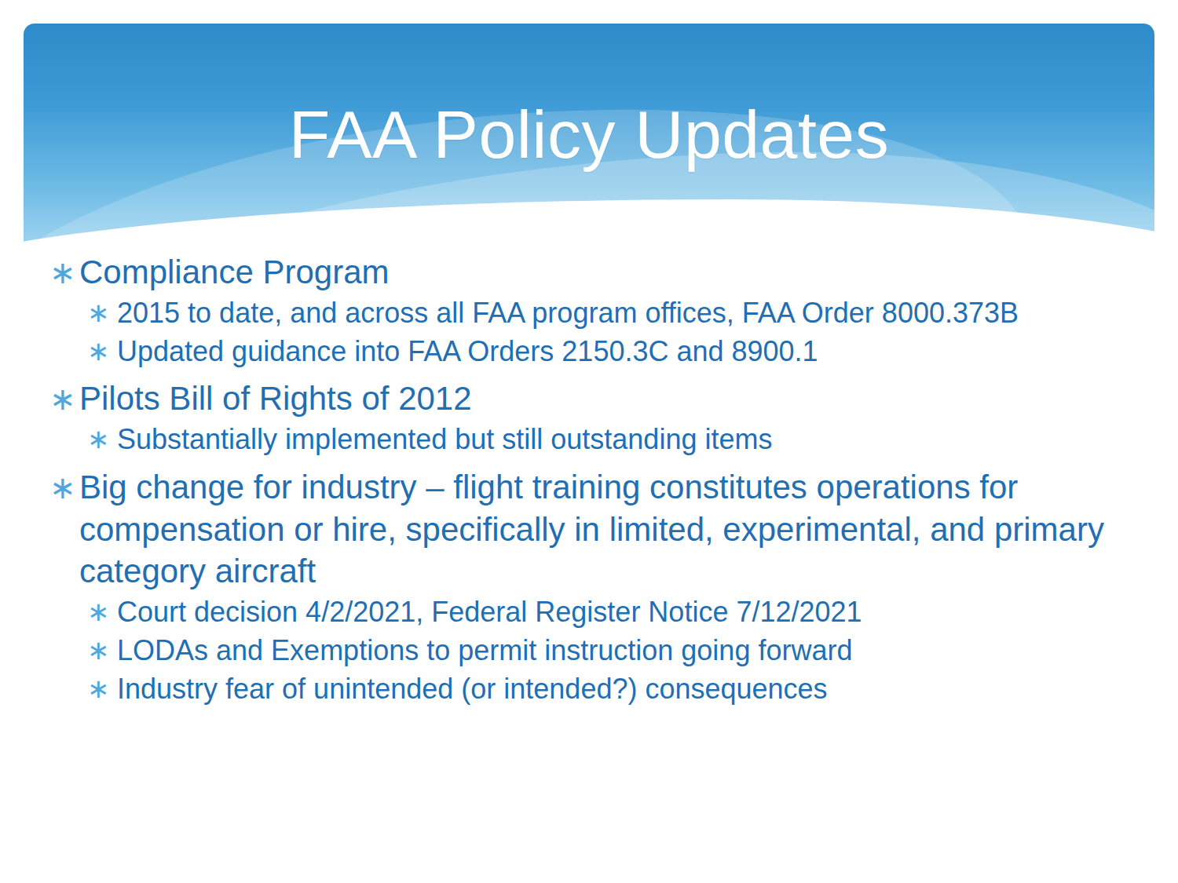FAA Policy Updates
Compliance Program
2015 to date, and across all FAA program offices, FAA Order 8000.373B
Updated guidance into FAA Orders 2150.3C and 8900.1
Pilots Bill of Rights of 2012
Substantially implemented but still outstanding items
Big change for industry – flight training constitutes operations for compensation or hire, specifically in limited, experimental, and primary category aircraft
Court decision 4/2/2021, Federal Register Notice 7/12/2021
LODAs and Exemptions to permit instruction going forward
Industry fear of unintended (or intended?) consequences